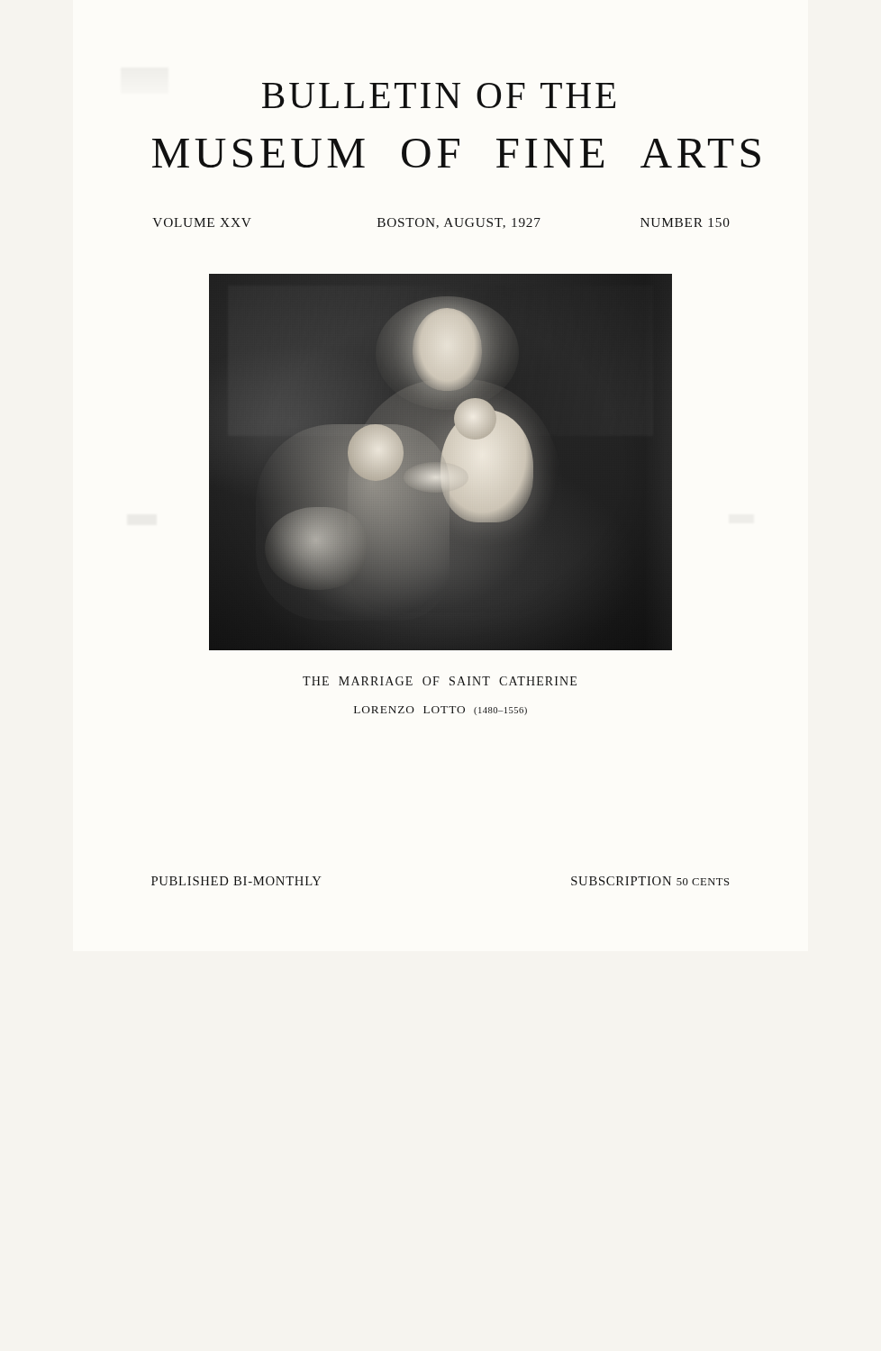BULLETIN OF THE
MUSEUM OF FINE ARTS
VOLUME XXV BOSTON, AUGUST, 1927 NUMBER 150
THE MARRIAGE OF SAINT CATHERINE
LORENZO LOTTO (1480–1556)
PUBLISHED BI-MONTHLY SUBSCRIPTION 50 CENTS